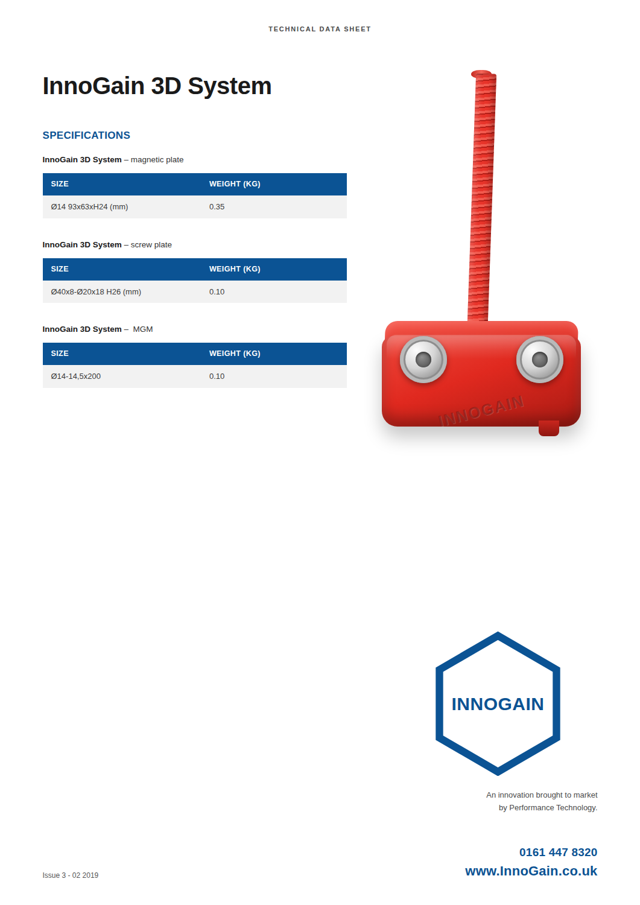TECHNICAL DATA SHEET
InnoGain 3D System
SPECIFICATIONS
InnoGain 3D System – magnetic plate
| SIZE | WEIGHT (KG) |
| --- | --- |
| Ø14 93x63xH24 (mm) | 0.35 |
InnoGain 3D System – screw plate
| SIZE | WEIGHT (KG) |
| --- | --- |
| Ø40x8-Ø20x18 H26 (mm) | 0.10 |
InnoGain 3D System – MGM
| SIZE | WEIGHT (KG) |
| --- | --- |
| Ø14-14,5x200 | 0.10 |
INNOGAIN
INNOGAIN
An innovation brought to market
by Performance Technology.
Issue 3 - 02 2019
0161 447 8320
www.InnoGain.co.uk